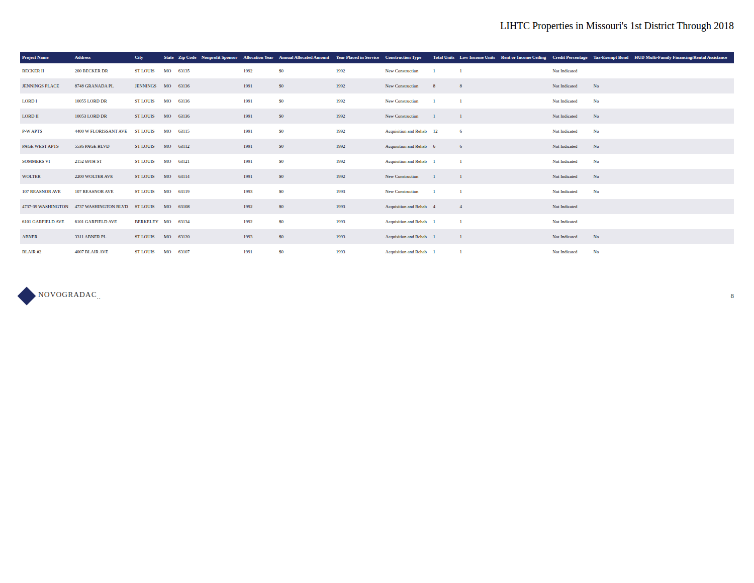LIHTC Properties in Missouri's 1st District Through 2018
| Project Name | Address | City | State | Zip Code | Nonprofit Sponsor | Allocation Year | Annual Allocated Amount | Year Placed in Service | Construction Type | Total Units | Low Income Units | Rent or Income Ceiling | Credit Percentage | Tax-Exempt Bond | HUD Multi-Family Financing/Rental Assistance |
| --- | --- | --- | --- | --- | --- | --- | --- | --- | --- | --- | --- | --- | --- | --- | --- |
| BECKER II | 200 BECKER DR | ST LOUIS | MO | 63135 | | 1992 | $0 | 1992 | New Construction | 1 | 1 | | Not Indicated | | |
| JENNINGS PLACE | 8748 GRANADA PL | JENNINGS | MO | 63136 | | 1991 | $0 | 1992 | New Construction | 8 | 8 | | Not Indicated | No | |
| LORD I | 10055 LORD DR | ST LOUIS | MO | 63136 | | 1991 | $0 | 1992 | New Construction | 1 | 1 | | Not Indicated | No | |
| LORD II | 10053 LORD DR | ST LOUIS | MO | 63136 | | 1991 | $0 | 1992 | New Construction | 1 | 1 | | Not Indicated | No | |
| P-W APTS | 4400 W FLORISSANT AVE | ST LOUIS | MO | 63115 | | 1991 | $0 | 1992 | Acquisition and Rehab | 12 | 6 | | Not Indicated | No | |
| PAGE WEST APTS | 5536 PAGE BLVD | ST LOUIS | MO | 63112 | | 1991 | $0 | 1992 | Acquisition and Rehab | 6 | 6 | | Not Indicated | No | |
| SOMMERS VI | 2152 69TH ST | ST LOUIS | MO | 63121 | | 1991 | $0 | 1992 | Acquisition and Rehab | 1 | 1 | | Not Indicated | No | |
| WOLTER | 2200 WOLTER AVE | ST LOUIS | MO | 63114 | | 1991 | $0 | 1992 | New Construction | 1 | 1 | | Not Indicated | No | |
| 107 REASNOR AVE | 107 REASNOR AVE | ST LOUIS | MO | 63119 | | 1993 | $0 | 1993 | New Construction | 1 | 1 | | Not Indicated | No | |
| 4737-39 WASHINGTON | 4737 WASHINGTON BLVD | ST LOUIS | MO | 63108 | | 1992 | $0 | 1993 | Acquisition and Rehab | 4 | 4 | | Not Indicated | | |
| 6101 GARFIELD AVE | 6101 GARFIELD AVE | BERKELEY | MO | 63134 | | 1992 | $0 | 1993 | Acquisition and Rehab | 1 | 1 | | Not Indicated | | |
| ABNER | 3311 ABNER PL | ST LOUIS | MO | 63120 | | 1993 | $0 | 1993 | Acquisition and Rehab | 1 | 1 | | Not Indicated | No | |
| BLAIR #2 | 4007 BLAIR AVE | ST LOUIS | MO | 63107 | | 1991 | $0 | 1993 | Acquisition and Rehab | 1 | 1 | | Not Indicated | No | |
NOVOGRADAC..
8